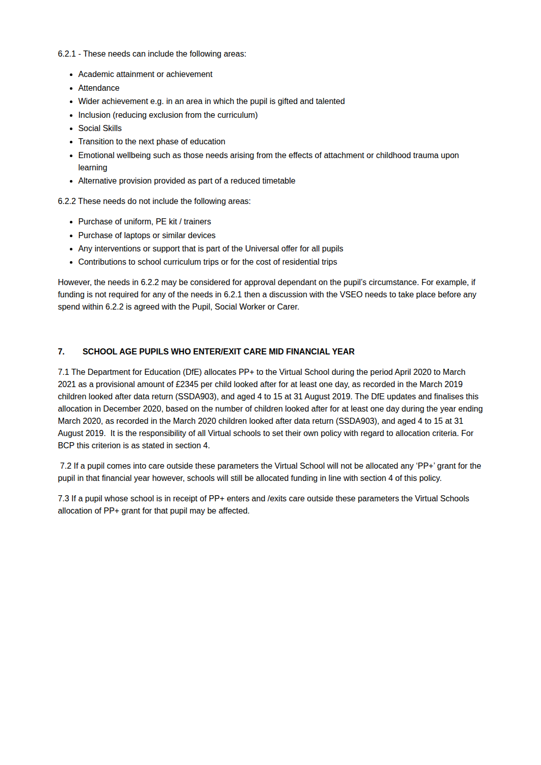6.2.1 - These needs can include the following areas:
Academic attainment or achievement
Attendance
Wider achievement e.g. in an area in which the pupil is gifted and talented
Inclusion (reducing exclusion from the curriculum)
Social Skills
Transition to the next phase of education
Emotional wellbeing such as those needs arising from the effects of attachment or childhood trauma upon learning
Alternative provision provided as part of a reduced timetable
6.2.2 These needs do not include the following areas:
Purchase of uniform, PE kit / trainers
Purchase of laptops or similar devices
Any interventions or support that is part of the Universal offer for all pupils
Contributions to school curriculum trips or for the cost of residential trips
However, the needs in 6.2.2 may be considered for approval dependant on the pupil’s circumstance. For example, if funding is not required for any of the needs in 6.2.1 then a discussion with the VSEO needs to take place before any spend within 6.2.2 is agreed with the Pupil, Social Worker or Carer.
7. SCHOOL AGE PUPILS WHO ENTER/EXIT CARE MID FINANCIAL YEAR
7.1 The Department for Education (DfE) allocates PP+ to the Virtual School during the period April 2020 to March 2021 as a provisional amount of £2345 per child looked after for at least one day, as recorded in the March 2019 children looked after data return (SSDA903), and aged 4 to 15 at 31 August 2019. The DfE updates and finalises this allocation in December 2020, based on the number of children looked after for at least one day during the year ending March 2020, as recorded in the March 2020 children looked after data return (SSDA903), and aged 4 to 15 at 31 August 2019. It is the responsibility of all Virtual schools to set their own policy with regard to allocation criteria. For BCP this criterion is as stated in section 4.
7.2 If a pupil comes into care outside these parameters the Virtual School will not be allocated any ‘PP+’ grant for the pupil in that financial year however, schools will still be allocated funding in line with section 4 of this policy.
7.3 If a pupil whose school is in receipt of PP+ enters and /exits care outside these parameters the Virtual Schools allocation of PP+ grant for that pupil may be affected.